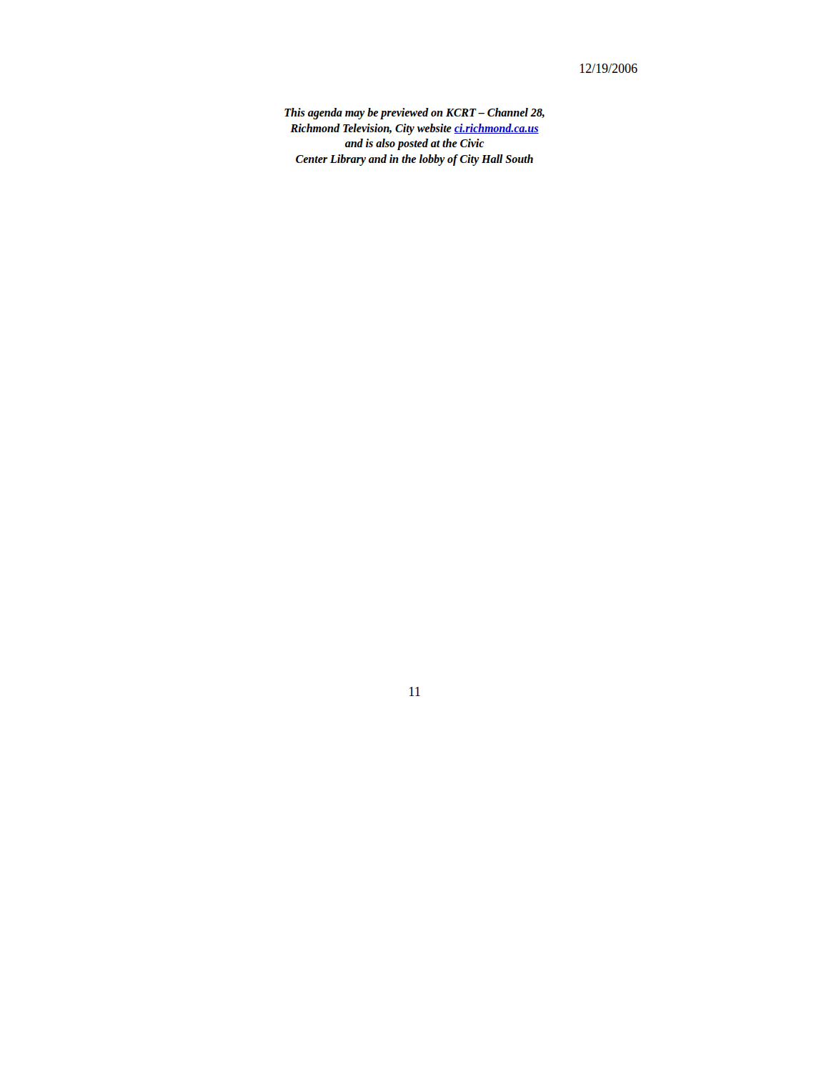12/19/2006
This agenda may be previewed on KCRT – Channel 28,
Richmond Television, City website ci.richmond.ca.us
and is also posted at the Civic
Center Library and in the lobby of City Hall South
11